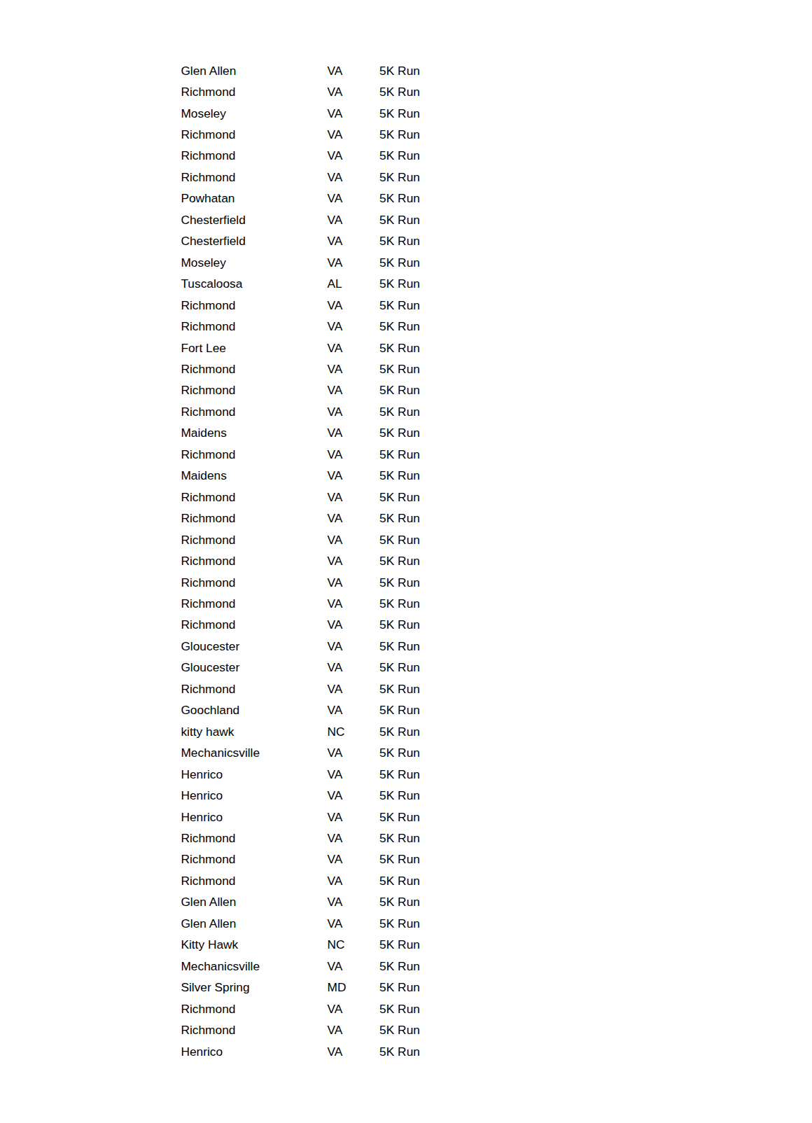| Glen Allen | VA | 5K Run |
| Richmond | VA | 5K Run |
| Moseley | VA | 5K Run |
| Richmond | VA | 5K Run |
| Richmond | VA | 5K Run |
| Richmond | VA | 5K Run |
| Powhatan | VA | 5K Run |
| Chesterfield | VA | 5K Run |
| Chesterfield | VA | 5K Run |
| Moseley | VA | 5K Run |
| Tuscaloosa | AL | 5K Run |
| Richmond | VA | 5K Run |
| Richmond | VA | 5K Run |
| Fort Lee | VA | 5K Run |
| Richmond | VA | 5K Run |
| Richmond | VA | 5K Run |
| Richmond | VA | 5K Run |
| Maidens | VA | 5K Run |
| Richmond | VA | 5K Run |
| Maidens | VA | 5K Run |
| Richmond | VA | 5K Run |
| Richmond | VA | 5K Run |
| Richmond | VA | 5K Run |
| Richmond | VA | 5K Run |
| Richmond | VA | 5K Run |
| Richmond | VA | 5K Run |
| Richmond | VA | 5K Run |
| Gloucester | VA | 5K Run |
| Gloucester | VA | 5K Run |
| Richmond | VA | 5K Run |
| Goochland | VA | 5K Run |
| kitty hawk | NC | 5K Run |
| Mechanicsville | VA | 5K Run |
| Henrico | VA | 5K Run |
| Henrico | VA | 5K Run |
| Henrico | VA | 5K Run |
| Richmond | VA | 5K Run |
| Richmond | VA | 5K Run |
| Richmond | VA | 5K Run |
| Glen Allen | VA | 5K Run |
| Glen Allen | VA | 5K Run |
| Kitty Hawk | NC | 5K Run |
| Mechanicsville | VA | 5K Run |
| Silver Spring | MD | 5K Run |
| Richmond | VA | 5K Run |
| Richmond | VA | 5K Run |
| Henrico | VA | 5K Run |